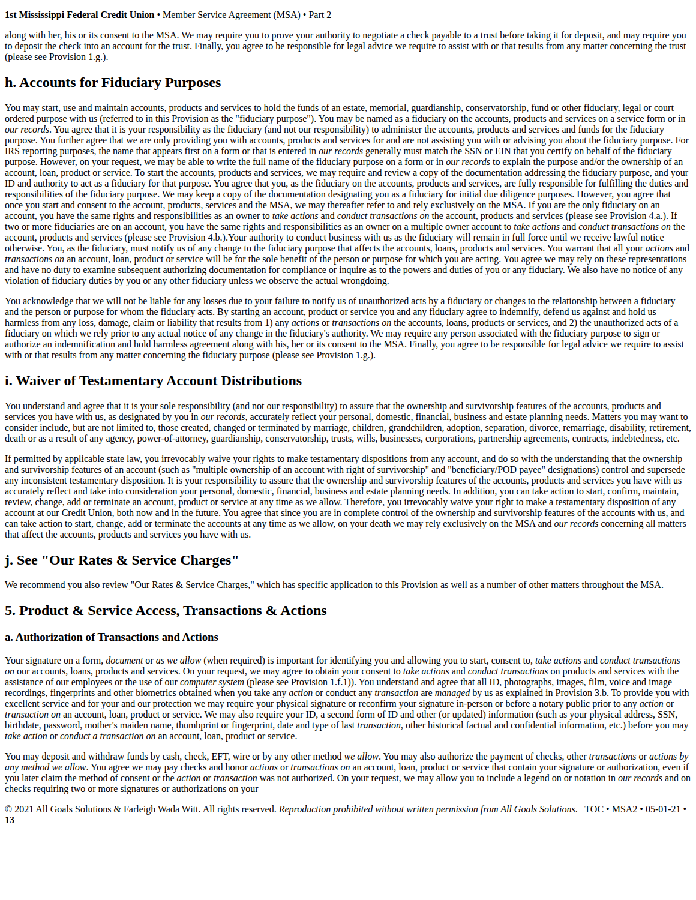1st Mississippi Federal Credit Union • Member Service Agreement (MSA) • Part 2
along with her, his or its consent to the MSA. We may require you to prove your authority to negotiate a check payable to a trust before taking it for deposit, and may require you to deposit the check into an account for the trust. Finally, you agree to be responsible for legal advice we require to assist with or that results from any matter concerning the trust (please see Provision 1.g.).
h. Accounts for Fiduciary Purposes
You may start, use and maintain accounts, products and services to hold the funds of an estate, memorial, guardianship, conservatorship, fund or other fiduciary, legal or court ordered purpose with us (referred to in this Provision as the "fiduciary purpose"). You may be named as a fiduciary on the accounts, products and services on a service form or in our records. You agree that it is your responsibility as the fiduciary (and not our responsibility) to administer the accounts, products and services and funds for the fiduciary purpose. You further agree that we are only providing you with accounts, products and services for and are not assisting you with or advising you about the fiduciary purpose. For IRS reporting purposes, the name that appears first on a form or that is entered in our records generally must match the SSN or EIN that you certify on behalf of the fiduciary purpose. However, on your request, we may be able to write the full name of the fiduciary purpose on a form or in our records to explain the purpose and/or the ownership of an account, loan, product or service. To start the accounts, products and services, we may require and review a copy of the documentation addressing the fiduciary purpose, and your ID and authority to act as a fiduciary for that purpose. You agree that you, as the fiduciary on the accounts, products and services, are fully responsible for fulfilling the duties and responsibilities of the fiduciary purpose. We may keep a copy of the documentation designating you as a fiduciary for initial due diligence purposes. However, you agree that once you start and consent to the account, products, services and the MSA, we may thereafter refer to and rely exclusively on the MSA. If you are the only fiduciary on an account, you have the same rights and responsibilities as an owner to take actions and conduct transactions on the account, products and services (please see Provision 4.a.). If two or more fiduciaries are on an account, you have the same rights and responsibilities as an owner on a multiple owner account to take actions and conduct transactions on the account, products and services (please see Provision 4.b.).Your authority to conduct business with us as the fiduciary will remain in full force until we receive lawful notice otherwise. You, as the fiduciary, must notify us of any change to the fiduciary purpose that affects the accounts, loans, products and services. You warrant that all your actions and transactions on an account, loan, product or service will be for the sole benefit of the person or purpose for which you are acting. You agree we may rely on these representations and have no duty to examine subsequent authorizing documentation for compliance or inquire as to the powers and duties of you or any fiduciary. We also have no notice of any violation of fiduciary duties by you or any other fiduciary unless we observe the actual wrongdoing.
You acknowledge that we will not be liable for any losses due to your failure to notify us of unauthorized acts by a fiduciary or changes to the relationship between a fiduciary and the person or purpose for whom the fiduciary acts. By starting an account, product or service you and any fiduciary agree to indemnify, defend us against and hold us harmless from any loss, damage, claim or liability that results from 1) any actions or transactions on the accounts, loans, products or services, and 2) the unauthorized acts of a fiduciary on which we rely prior to any actual notice of any change in the fiduciary's authority. We may require any person associated with the fiduciary purpose to sign or authorize an indemnification and hold harmless agreement along with his, her or its consent to the MSA. Finally, you agree to be responsible for legal advice we require to assist with or that results from any matter concerning the fiduciary purpose (please see Provision 1.g.).
i. Waiver of Testamentary Account Distributions
You understand and agree that it is your sole responsibility (and not our responsibility) to assure that the ownership and survivorship features of the accounts, products and services you have with us, as designated by you in our records, accurately reflect your personal, domestic, financial, business and estate planning needs. Matters you may want to consider include, but are not limited to, those created, changed or terminated by marriage, children, grandchildren, adoption, separation, divorce, remarriage, disability, retirement, death or as a result of any agency, power-of-attorney, guardianship, conservatorship, trusts, wills, businesses, corporations, partnership agreements, contracts, indebtedness, etc.
If permitted by applicable state law, you irrevocably waive your rights to make testamentary dispositions from any account, and do so with the understanding that the ownership and survivorship features of an account (such as "multiple ownership of an account with right of survivorship" and "beneficiary/POD payee" designations) control and supersede any inconsistent testamentary disposition. It is your responsibility to assure that the ownership and survivorship features of the accounts, products and services you have with us accurately reflect and take into consideration your personal, domestic, financial, business and estate planning needs. In addition, you can take action to start, confirm, maintain, review, change, add or terminate an account, product or service at any time as we allow. Therefore, you irrevocably waive your right to make a testamentary disposition of any account at our Credit Union, both now and in the future. You agree that since you are in complete control of the ownership and survivorship features of the accounts with us, and can take action to start, change, add or terminate the accounts at any time as we allow, on your death we may rely exclusively on the MSA and our records concerning all matters that affect the accounts, products and services you have with us.
j. See "Our Rates & Service Charges"
We recommend you also review "Our Rates & Service Charges," which has specific application to this Provision as well as a number of other matters throughout the MSA.
5. Product & Service Access, Transactions & Actions
a. Authorization of Transactions and Actions
Your signature on a form, document or as we allow (when required) is important for identifying you and allowing you to start, consent to, take actions and conduct transactions on our accounts, loans, products and services. On your request, we may agree to obtain your consent to take actions and conduct transactions on products and services with the assistance of our employees or the use of our computer system (please see Provision 1.f.1)). You understand and agree that all ID, photographs, images, film, voice and image recordings, fingerprints and other biometrics obtained when you take any action or conduct any transaction are managed by us as explained in Provision 3.b. To provide you with excellent service and for your and our protection we may require your physical signature or reconfirm your signature in-person or before a notary public prior to any action or transaction on an account, loan, product or service. We may also require your ID, a second form of ID and other (or updated) information (such as your physical address, SSN, birthdate, password, mother's maiden name, thumbprint or fingerprint, date and type of last transaction, other historical factual and confidential information, etc.) before you may take action or conduct a transaction on an account, loan, product or service.
You may deposit and withdraw funds by cash, check, EFT, wire or by any other method we allow. You may also authorize the payment of checks, other transactions or actions by any method we allow. You agree we may pay checks and honor actions or transactions on an account, loan, product or service that contain your signature or authorization, even if you later claim the method of consent or the action or transaction was not authorized. On your request, we may allow you to include a legend on or notation in our records and on checks requiring two or more signatures or authorizations on your
© 2021 All Goals Solutions & Farleigh Wada Witt. All rights reserved. Reproduction prohibited without written permission from All Goals Solutions. TOC • MSA2 • 05-01-21 • 13